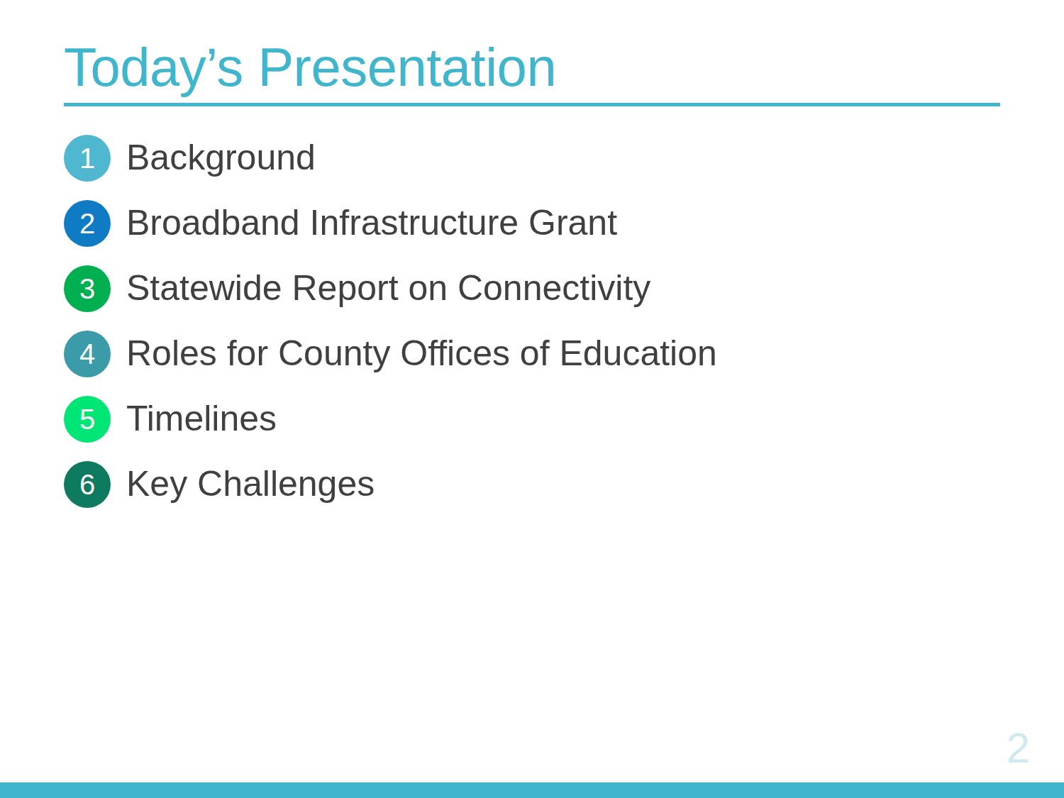Today’s Presentation
1 Background
2 Broadband Infrastructure Grant
3 Statewide Report on Connectivity
4 Roles for County Offices of Education
5 Timelines
6 Key Challenges
2